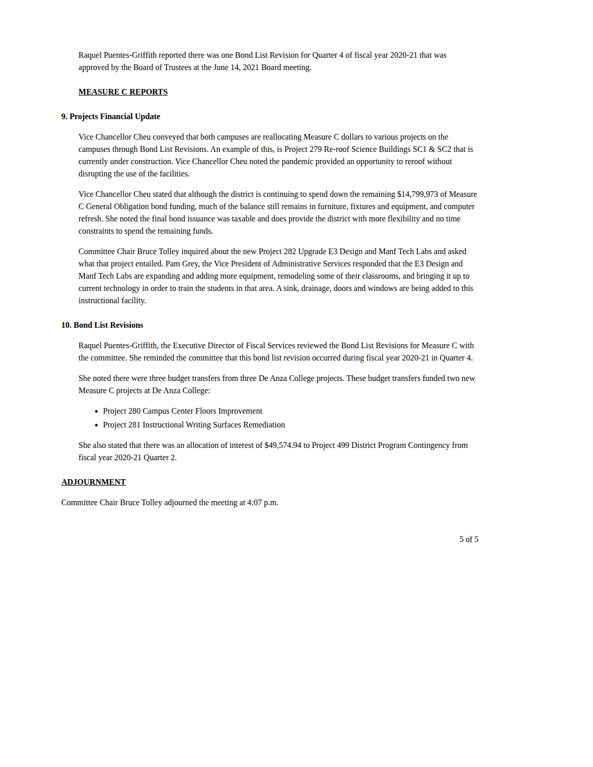Raquel Puentes-Griffith reported there was one Bond List Revision for Quarter 4 of fiscal year 2020-21 that was approved by the Board of Trustees at the June 14, 2021 Board meeting.
MEASURE C REPORTS
9. Projects Financial Update
Vice Chancellor Cheu conveyed that both campuses are reallocating Measure C dollars to various projects on the campuses through Bond List Revisions. An example of this, is Project 279 Re-roof Science Buildings SC1 & SC2 that is currently under construction. Vice Chancellor Cheu noted the pandemic provided an opportunity to reroof without disrupting the use of the facilities.
Vice Chancellor Cheu stated that although the district is continuing to spend down the remaining $14,799,973 of Measure C General Obligation bond funding, much of the balance still remains in furniture, fixtures and equipment, and computer refresh. She noted the final bond issuance was taxable and does provide the district with more flexibility and no time constraints to spend the remaining funds.
Committee Chair Bruce Tolley inquired about the new Project 282 Upgrade E3 Design and Manf Tech Labs and asked what that project entailed. Pam Grey, the Vice President of Administrative Services responded that the E3 Design and Manf Tech Labs are expanding and adding more equipment, remodeling some of their classrooms, and bringing it up to current technology in order to train the students in that area. A sink, drainage, doors and windows are being added to this instructional facility.
10. Bond List Revisions
Raquel Puentes-Griffith, the Executive Director of Fiscal Services reviewed the Bond List Revisions for Measure C with the committee. She reminded the committee that this bond list revision occurred during fiscal year 2020-21 in Quarter 4.
She noted there were three budget transfers from three De Anza College projects. These budget transfers funded two new Measure C projects at De Anza College:
Project 280 Campus Center Floors Improvement
Project 281 Instructional Writing Surfaces Remediation
She also stated that there was an allocation of interest of $49,574.94 to Project 499 District Program Contingency from fiscal year 2020-21 Quarter 2.
ADJOURNMENT
Committee Chair Bruce Tolley adjourned the meeting at 4:07 p.m.
5 of 5